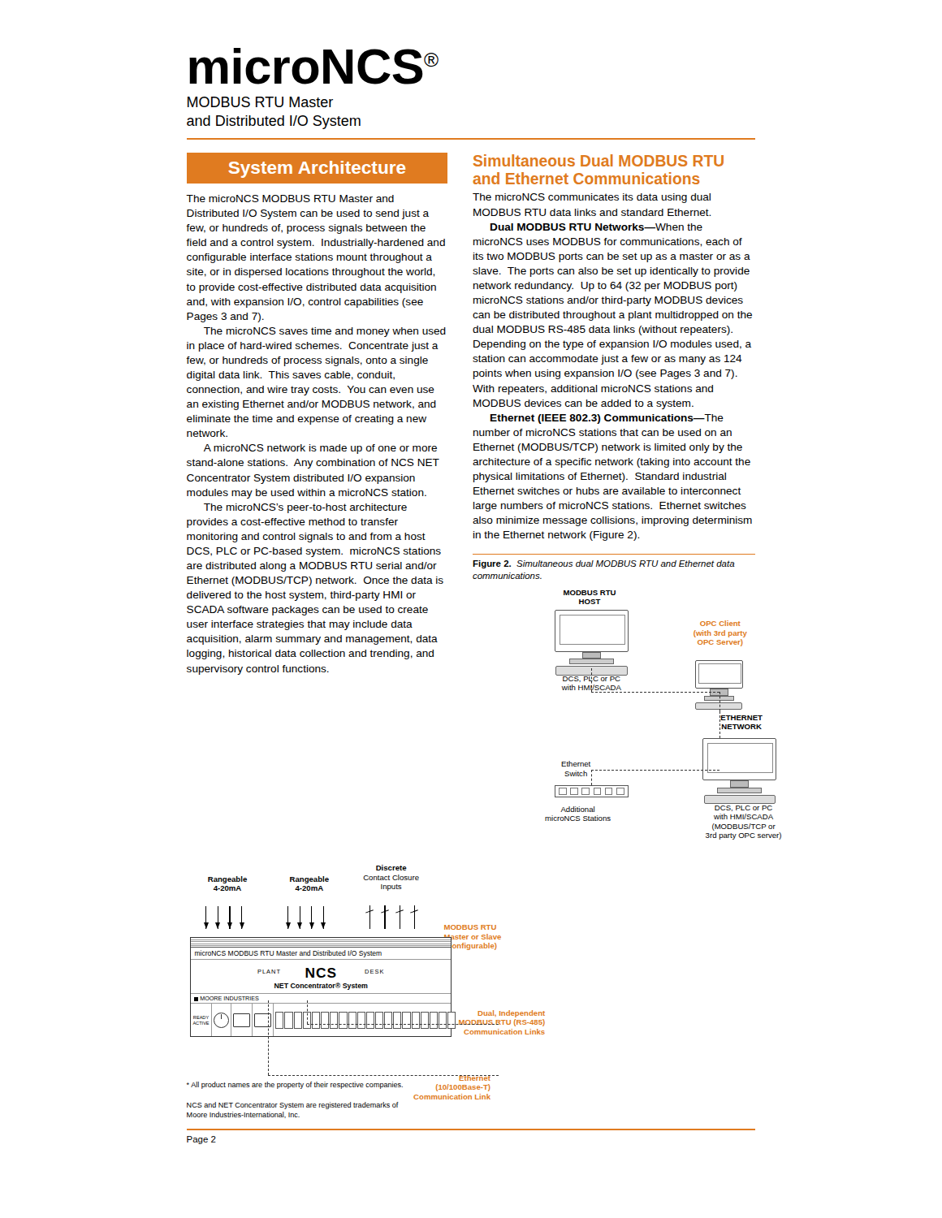microNCS®
MODBUS RTU Master
and Distributed I/O System
System Architecture
The microNCS MODBUS RTU Master and Distributed I/O System can be used to send just a few, or hundreds of, process signals between the field and a control system. Industrially-hardened and configurable interface stations mount throughout a site, or in dispersed locations throughout the world, to provide cost-effective distributed data acquisition and, with expansion I/O, control capabilities (see Pages 3 and 7).
The microNCS saves time and money when used in place of hard-wired schemes. Concentrate just a few, or hundreds of process signals, onto a single digital data link. This saves cable, conduit, connection, and wire tray costs. You can even use an existing Ethernet and/or MODBUS network, and eliminate the time and expense of creating a new network.
A microNCS network is made up of one or more stand-alone stations. Any combination of NCS NET Concentrator System distributed I/O expansion modules may be used within a microNCS station.
The microNCS’s peer-to-host architecture provides a cost-effective method to transfer monitoring and control signals to and from a host DCS, PLC or PC-based system. microNCS stations are distributed along a MODBUS RTU serial and/or Ethernet (MODBUS/TCP) network. Once the data is delivered to the host system, third-party HMI or SCADA software packages can be used to create user interface strategies that may include data acquisition, alarm summary and management, data logging, historical data collection and trending, and supervisory control functions.
Simultaneous Dual MODBUS RTU
and Ethernet Communications
The microNCS communicates its data using dual MODBUS RTU data links and standard Ethernet.
Dual MODBUS RTU Networks—When the microNCS uses MODBUS for communications, each of its two MODBUS ports can be set up as a master or as a slave. The ports can also be set up identically to provide network redundancy. Up to 64 (32 per MODBUS port) microNCS stations and/or third-party MODBUS devices can be distributed throughout a plant multidropped on the dual MODBUS RS-485 data links (without repeaters). Depending on the type of expansion I/O modules used, a station can accommodate just a few or as many as 124 points when using expansion I/O (see Pages 3 and 7). With repeaters, additional microNCS stations and MODBUS devices can be added to a system.
Ethernet (IEEE 802.3) Communications—The number of microNCS stations that can be used on an Ethernet (MODBUS/TCP) network is limited only by the architecture of a specific network (taking into account the physical limitations of Ethernet). Standard industrial Ethernet switches or hubs are available to interconnect large numbers of microNCS stations. Ethernet switches also minimize message collisions, improving determinism in the Ethernet network (Figure 2).
Figure 2. Simultaneous dual MODBUS RTU and Ethernet data communications.
MODBUS RTU
HOST
OPC Client
(with 3rd party
OPC Server)
DCS, PLC or PC
with HMI/SCADA
ETHERNET
NETWORK
DCS, PLC or PC
with HMI/SCADA
(MODBUS/TCP or
3rd party OPC server)
Ethernet
Switch
Additional
microNCS Stations
Rangeable
4-20mA
Rangeable
4-20mA
Discrete
Contact Closure
Inputs
MODBUS RTU
Master or Slave
(Configurable)
microNCS MODBUS RTU Master and Distributed I/O System
PLANT DESK
NCS
NET Concentrator® System
MOORE INDUSTRIES
READY
ACTIVE
Dual, Independent
MODBUS RTU (RS-485)
Communication Links
Ethernet
(10/100Base-T)
Communication Link
* All product names are the property of their respective companies.
NCS and NET Concentrator System are registered trademarks of
Moore Industries-International, Inc.
Page 2